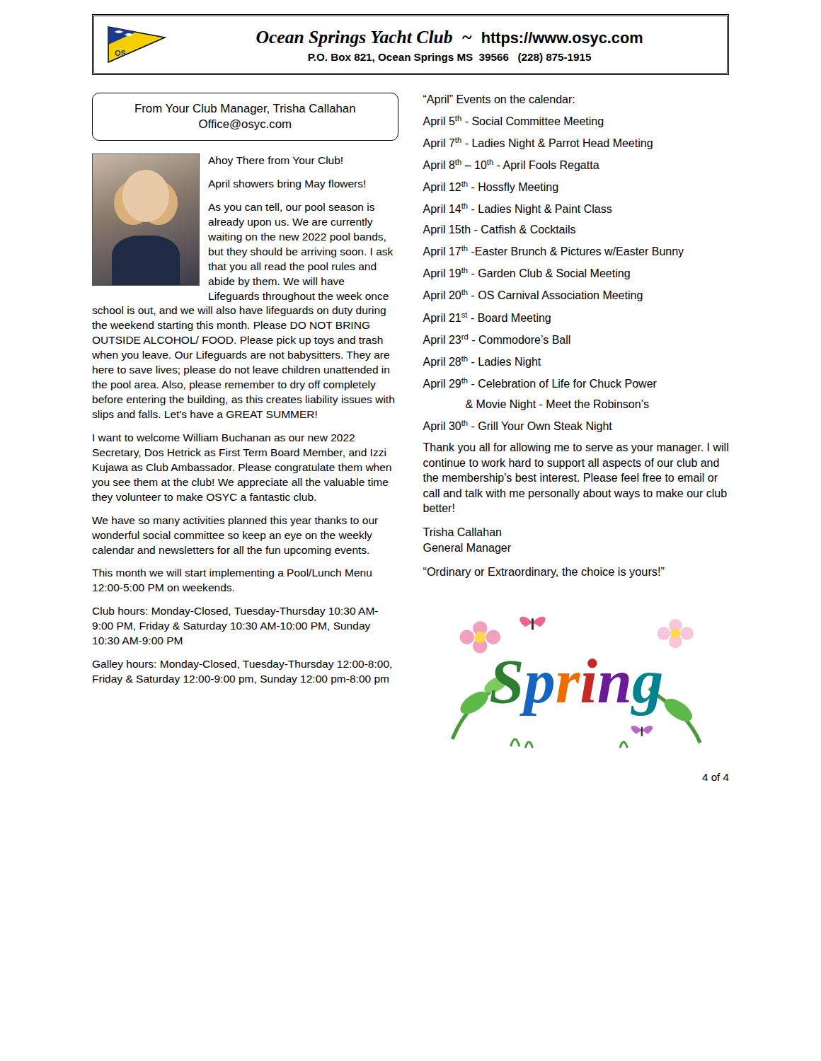OS
Ocean Springs Yacht Club ~ https://www.osyc.com
P.O. Box 821, Ocean Springs MS 39566 (228) 875-1915
From Your Club Manager, Trisha Callahan
Office@osyc.com
Ahoy There from Your Club!
April showers bring May flowers!
As you can tell, our pool season is already upon us. We are currently waiting on the new 2022 pool bands, but they should be arriving soon. I ask that you all read the pool rules and abide by them. We will have Lifeguards throughout the week once school is out, and we will also have lifeguards on duty during the weekend starting this month. Please DO NOT BRING OUTSIDE ALCOHOL/ FOOD. Please pick up toys and trash when you leave. Our Lifeguards are not babysitters. They are here to save lives; please do not leave children unattended in the pool area. Also, please remember to dry off completely before entering the building, as this creates liability issues with slips and falls. Let's have a GREAT SUMMER!
I want to welcome William Buchanan as our new 2022 Secretary, Dos Hetrick as First Term Board Member, and Izzi Kujawa as Club Ambassador. Please congratulate them when you see them at the club! We appreciate all the valuable time they volunteer to make OSYC a fantastic club.
We have so many activities planned this year thanks to our wonderful social committee so keep an eye on the weekly calendar and newsletters for all the fun upcoming events.
This month we will start implementing a Pool/Lunch Menu 12:00-5:00 PM on weekends.
Club hours: Monday-Closed, Tuesday-Thursday 10:30 AM-9:00 PM, Friday & Saturday 10:30 AM-10:00 PM, Sunday 10:30 AM-9:00 PM
Galley hours: Monday-Closed, Tuesday-Thursday 12:00-8:00, Friday & Saturday 12:00-9:00 pm, Sunday 12:00 pm-8:00 pm
“April” Events on the calendar:
April 5th - Social Committee Meeting
April 7th - Ladies Night & Parrot Head Meeting
April 8th – 10th - April Fools Regatta
April 12th - Hossfly Meeting
April 14th - Ladies Night & Paint Class
April 15th - Catfish & Cocktails
April 17th -Easter Brunch & Pictures w/Easter Bunny
April 19th - Garden Club & Social Meeting
April 20th - OS Carnival Association Meeting
April 21st - Board Meeting
April 23rd - Commodore’s Ball
April 28th - Ladies Night
April 29th - Celebration of Life for Chuck Power
& Movie Night - Meet the Robinson’s
April 30th - Grill Your Own Steak Night
Thank you all for allowing me to serve as your manager. I will continue to work hard to support all aspects of our club and the membership's best interest. Please feel free to email or call and talk with me personally about ways to make our club better!
Trisha Callahan
General Manager
“Ordinary or Extraordinary, the choice is yours!”
Spring
4 of 4